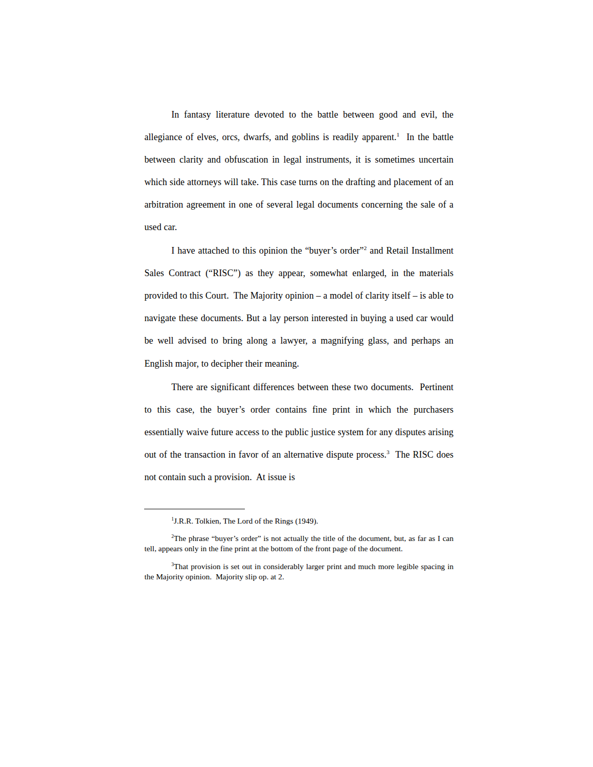In fantasy literature devoted to the battle between good and evil, the allegiance of elves, orcs, dwarfs, and goblins is readily apparent.1 In the battle between clarity and obfuscation in legal instruments, it is sometimes uncertain which side attorneys will take. This case turns on the drafting and placement of an arbitration agreement in one of several legal documents concerning the sale of a used car.
I have attached to this opinion the “buyer’s order”2 and Retail Installment Sales Contract (“RISC”) as they appear, somewhat enlarged, in the materials provided to this Court. The Majority opinion – a model of clarity itself – is able to navigate these documents. But a lay person interested in buying a used car would be well advised to bring along a lawyer, a magnifying glass, and perhaps an English major, to decipher their meaning.
There are significant differences between these two documents. Pertinent to this case, the buyer’s order contains fine print in which the purchasers essentially waive future access to the public justice system for any disputes arising out of the transaction in favor of an alternative dispute process.3 The RISC does not contain such a provision. At issue is
1J.R.R. Tolkien, The Lord of the Rings (1949).
2The phrase “buyer’s order” is not actually the title of the document, but, as far as I can tell, appears only in the fine print at the bottom of the front page of the document.
3That provision is set out in considerably larger print and much more legible spacing in the Majority opinion. Majority slip op. at 2.